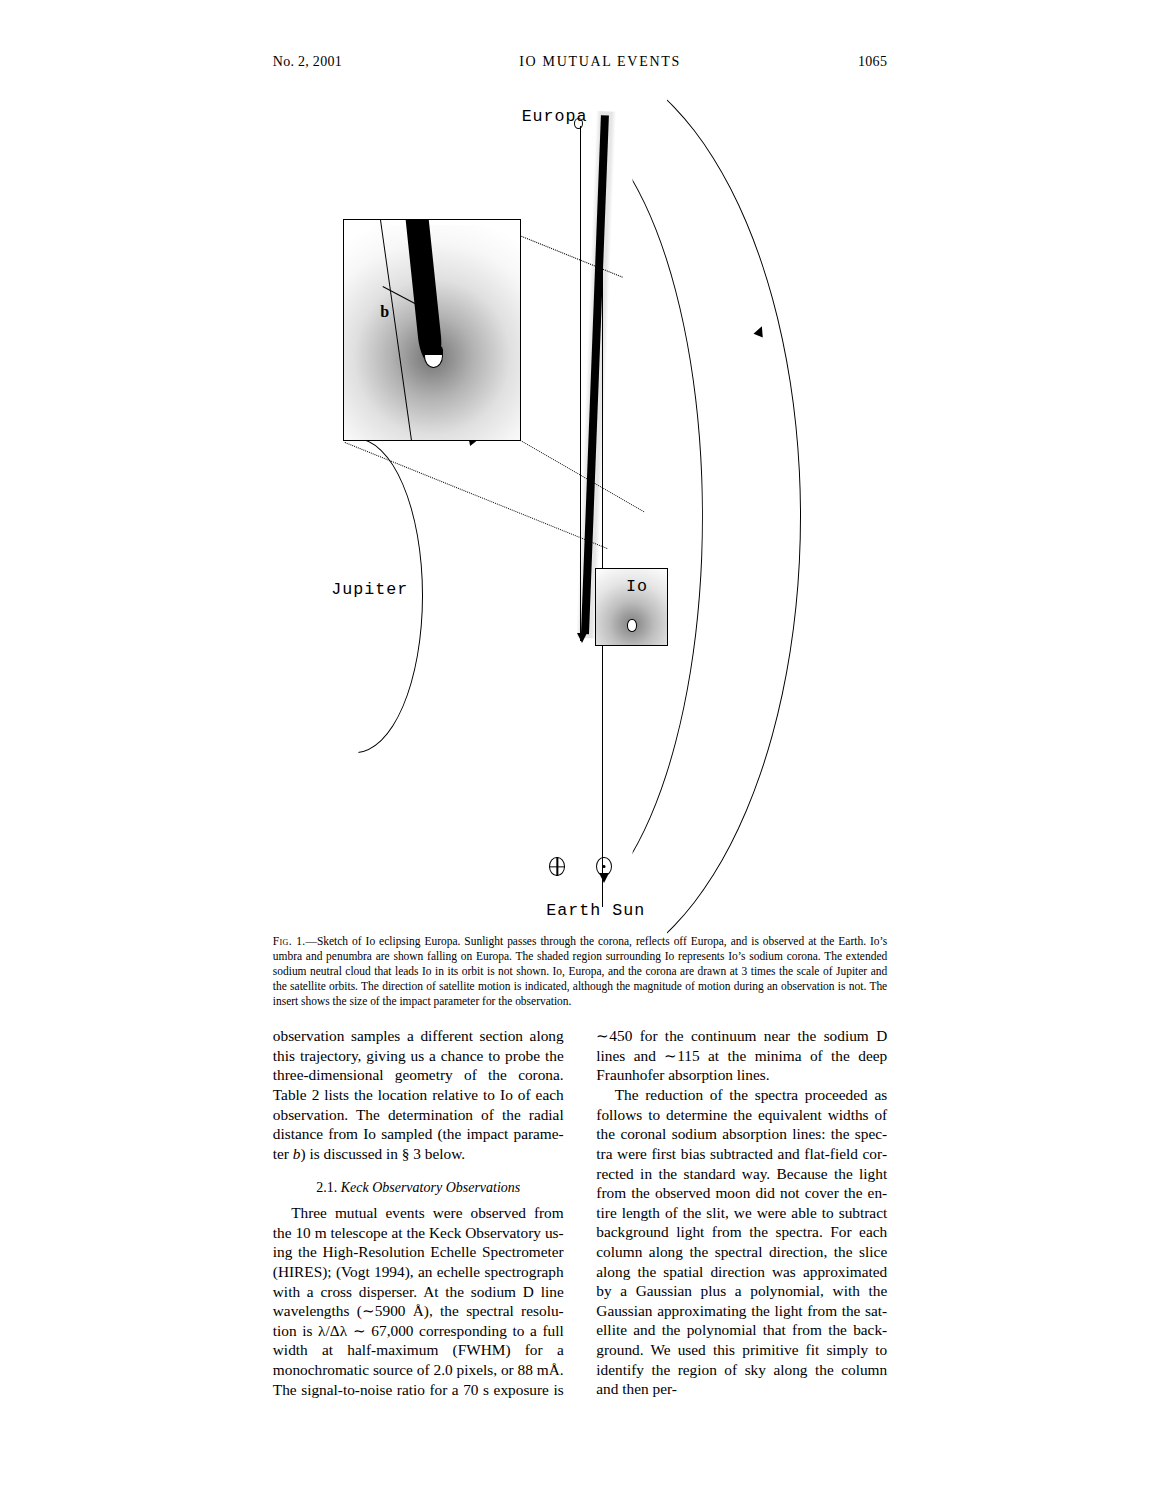No. 2, 2001 IO MUTUAL EVENTS 1065
b
Europa Jupiter Io Earth Sun
Fig. 1.—Sketch of Io eclipsing Europa. Sunlight passes through the corona, reflects off Europa, and is observed at the Earth. Io’s umbra and penumbra are shown falling on Europa. The shaded region surrounding Io represents Io’s sodium corona. The extended sodium neutral cloud that leads Io in its orbit is not shown. Io, Europa, and the corona are drawn at 3 times the scale of Jupiter and the satellite orbits. The direction of satellite motion is indicated, although the magnitude of motion during an observation is not. The insert shows the size of the impact parameter for the observation.
observation samples a different section along this trajectory, giving us a chance to probe the three-dimensional geometry of the corona. Table 2 lists the location relative to Io of each observation. The determination of the radial distance from Io sampled (the impact parameter b) is discussed in § 3 below.
2.1. Keck Observatory Observations
Three mutual events were observed from the 10 m telescope at the Keck Observatory using the High-Resolution Echelle Spectrometer (HIRES); (Vogt 1994), an echelle spectrograph with a cross disperser. At the sodium D line wavelengths (∼5900 Å), the spectral resolution is λ/Δλ ∼ 67,000 corresponding to a full width at half-maximum (FWHM) for a monochromatic source of 2.0 pixels, or 88 mÅ. The signal-to-noise ratio for a 70 s exposure is ∼450 for the continuum near the sodium D lines and ∼115 at the minima of the deep Fraunhofer absorption lines.
The reduction of the spectra proceeded as follows to determine the equivalent widths of the coronal sodium absorption lines: the spectra were first bias subtracted and flat-field corrected in the standard way. Because the light from the observed moon did not cover the entire length of the slit, we were able to subtract background light from the spectra. For each column along the spectral direction, the slice along the spatial direction was approximated by a Gaussian plus a polynomial, with the Gaussian approximating the light from the satellite and the polynomial that from the background. We used this primitive fit simply to identify the region of sky along the column and then per-